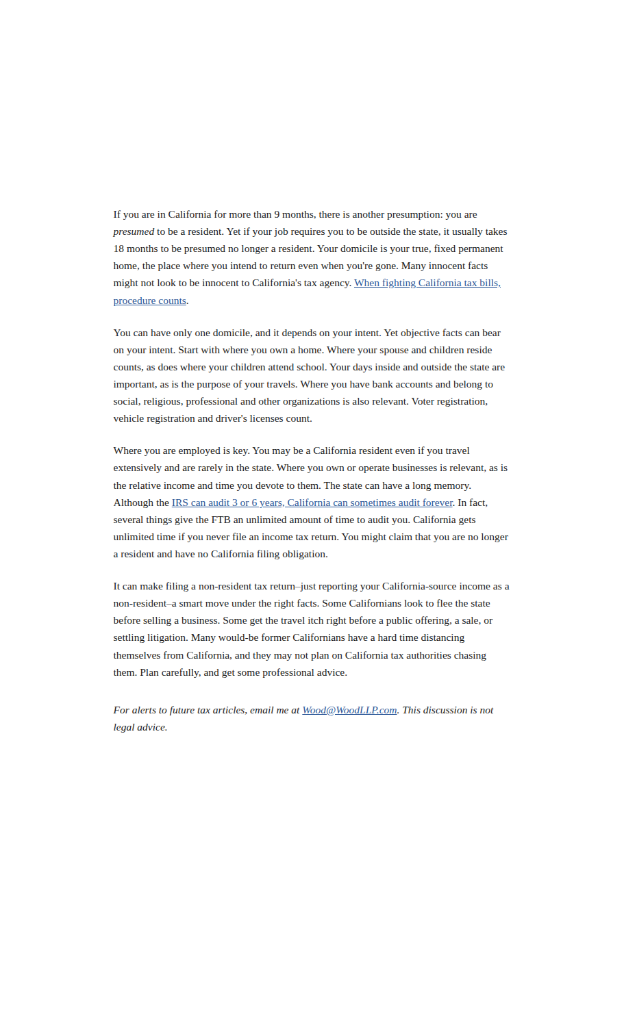If you are in California for more than 9 months, there is another presumption: you are presumed to be a resident. Yet if your job requires you to be outside the state, it usually takes 18 months to be presumed no longer a resident. Your domicile is your true, fixed permanent home, the place where you intend to return even when you're gone. Many innocent facts might not look to be innocent to California's tax agency. When fighting California tax bills, procedure counts.
You can have only one domicile, and it depends on your intent. Yet objective facts can bear on your intent. Start with where you own a home. Where your spouse and children reside counts, as does where your children attend school. Your days inside and outside the state are important, as is the purpose of your travels. Where you have bank accounts and belong to social, religious, professional and other organizations is also relevant. Voter registration, vehicle registration and driver's licenses count.
Where you are employed is key. You may be a California resident even if you travel extensively and are rarely in the state. Where you own or operate businesses is relevant, as is the relative income and time you devote to them. The state can have a long memory. Although the IRS can audit 3 or 6 years, California can sometimes audit forever. In fact, several things give the FTB an unlimited amount of time to audit you. California gets unlimited time if you never file an income tax return. You might claim that you are no longer a resident and have no California filing obligation.
It can make filing a non-resident tax return–just reporting your California-source income as a non-resident–a smart move under the right facts. Some Californians look to flee the state before selling a business. Some get the travel itch right before a public offering, a sale, or settling litigation. Many would-be former Californians have a hard time distancing themselves from California, and they may not plan on California tax authorities chasing them. Plan carefully, and get some professional advice.
For alerts to future tax articles, email me at Wood@WoodLLP.com. This discussion is not legal advice.